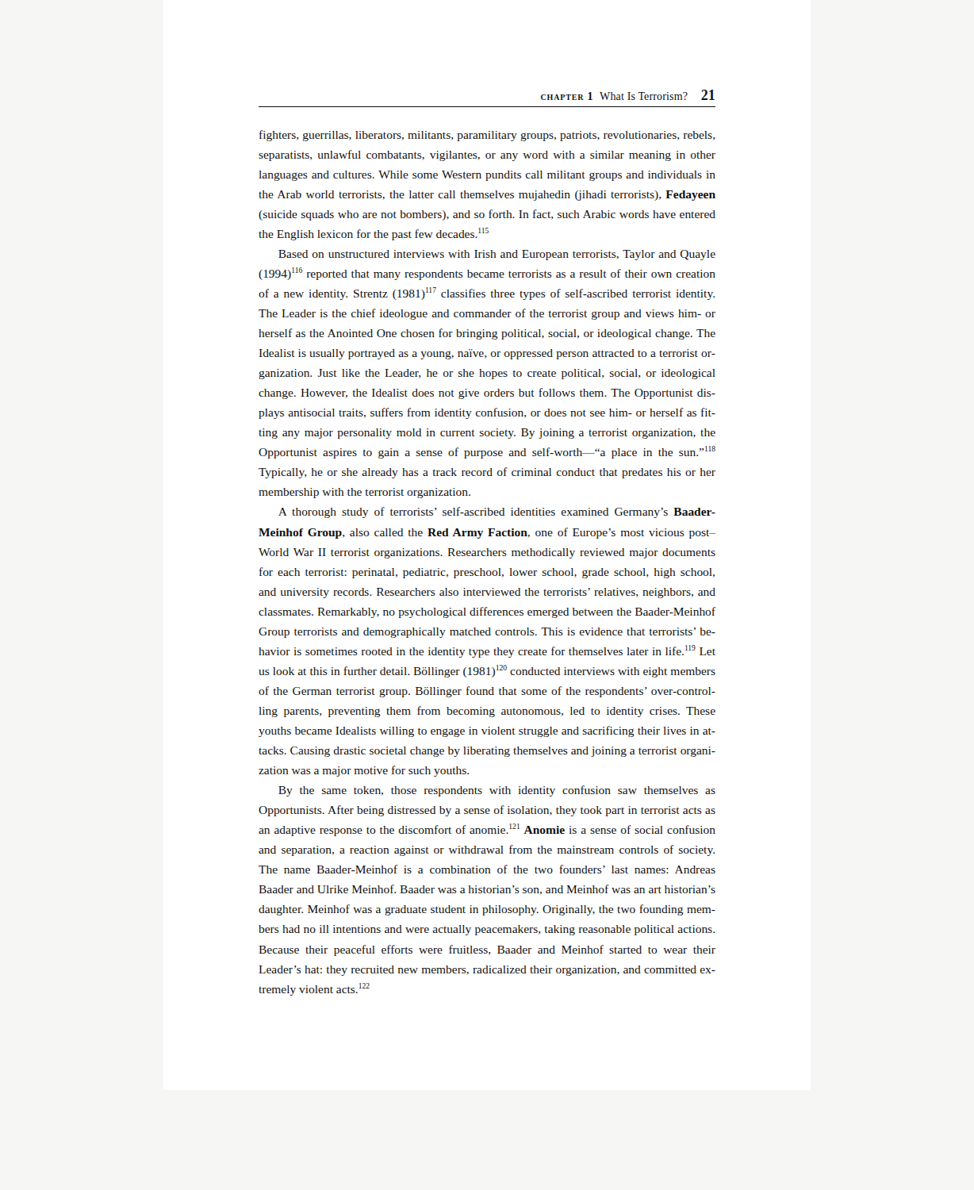Chapter 1 What Is Terrorism? 21
fighters, guerrillas, liberators, militants, paramilitary groups, patriots, revolutionaries, rebels, separatists, unlawful combatants, vigilantes, or any word with a similar meaning in other languages and cultures. While some Western pundits call militant groups and individuals in the Arab world terrorists, the latter call themselves mujahedin (jihadi terrorists), Fedayeen (suicide squads who are not bombers), and so forth. In fact, such Arabic words have entered the English lexicon for the past few decades.115
Based on unstructured interviews with Irish and European terrorists, Taylor and Quayle (1994)116 reported that many respondents became terrorists as a result of their own creation of a new identity. Strentz (1981)117 classifies three types of self-ascribed terrorist identity. The Leader is the chief ideologue and commander of the terrorist group and views him- or herself as the Anointed One chosen for bringing political, social, or ideological change. The Idealist is usually portrayed as a young, naïve, or oppressed person attracted to a terrorist organization. Just like the Leader, he or she hopes to create political, social, or ideological change. However, the Idealist does not give orders but follows them. The Opportunist displays antisocial traits, suffers from identity confusion, or does not see him- or herself as fitting any major personality mold in current society. By joining a terrorist organization, the Opportunist aspires to gain a sense of purpose and self-worth—“a place in the sun.”118 Typically, he or she already has a track record of criminal conduct that predates his or her membership with the terrorist organization.
A thorough study of terrorists’ self-ascribed identities examined Germany’s Baader-Meinhof Group, also called the Red Army Faction, one of Europe’s most vicious post–World War II terrorist organizations. Researchers methodically reviewed major documents for each terrorist: perinatal, pediatric, preschool, lower school, grade school, high school, and university records. Researchers also interviewed the terrorists’ relatives, neighbors, and classmates. Remarkably, no psychological differences emerged between the Baader-Meinhof Group terrorists and demographically matched controls. This is evidence that terrorists’ behavior is sometimes rooted in the identity type they create for themselves later in life.119 Let us look at this in further detail. Böllinger (1981)120 conducted interviews with eight members of the German terrorist group. Böllinger found that some of the respondents’ over-controlling parents, preventing them from becoming autonomous, led to identity crises. These youths became Idealists willing to engage in violent struggle and sacrificing their lives in attacks. Causing drastic societal change by liberating themselves and joining a terrorist organization was a major motive for such youths.
By the same token, those respondents with identity confusion saw themselves as Opportunists. After being distressed by a sense of isolation, they took part in terrorist acts as an adaptive response to the discomfort of anomie.121 Anomie is a sense of social confusion and separation, a reaction against or withdrawal from the mainstream controls of society. The name Baader-Meinhof is a combination of the two founders’ last names: Andreas Baader and Ulrike Meinhof. Baader was a historian’s son, and Meinhof was an art historian’s daughter. Meinhof was a graduate student in philosophy. Originally, the two founding members had no ill intentions and were actually peacemakers, taking reasonable political actions. Because their peaceful efforts were fruitless, Baader and Meinhof started to wear their Leader’s hat: they recruited new members, radicalized their organization, and committed extremely violent acts.122